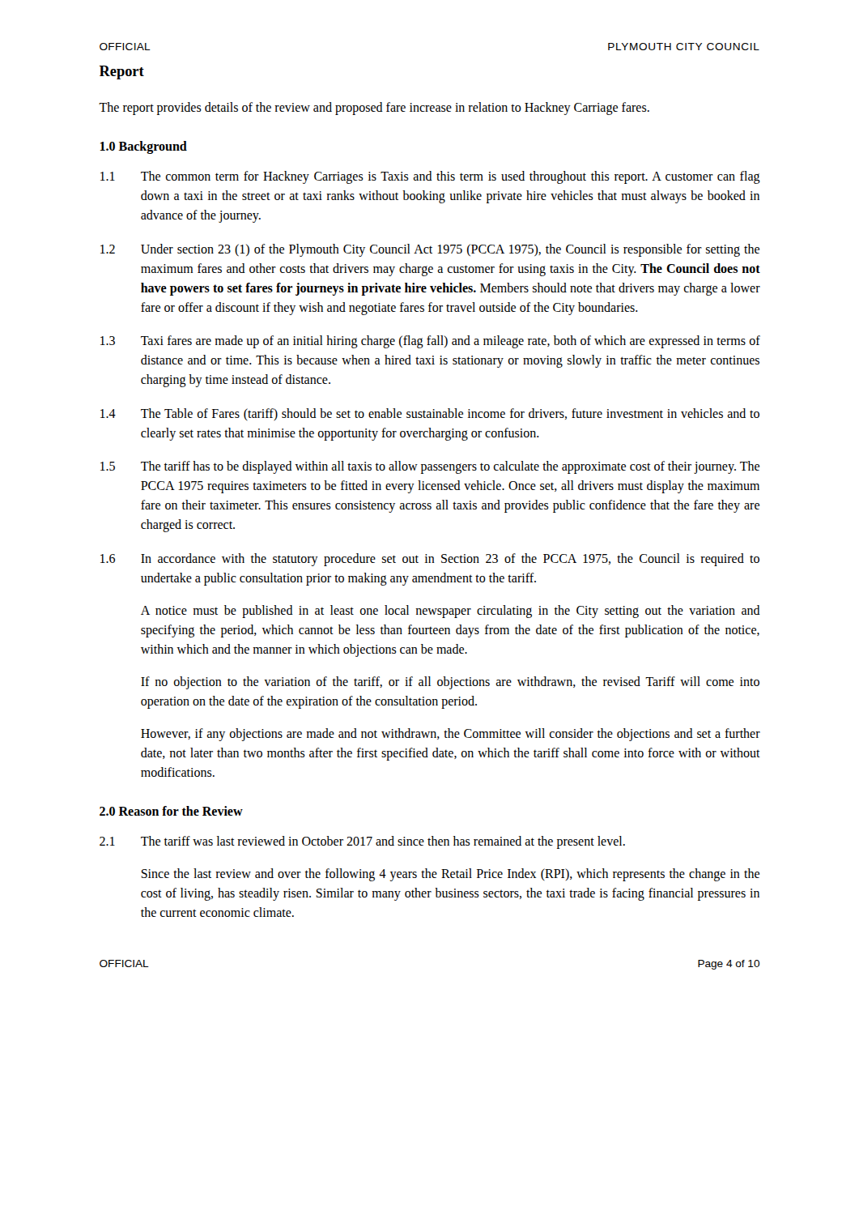OFFICIAL
PLYMOUTH CITY COUNCIL
Report
The report provides details of the review and proposed fare increase in relation to Hackney Carriage fares.
1.0 Background
1.1 The common term for Hackney Carriages is Taxis and this term is used throughout this report. A customer can flag down a taxi in the street or at taxi ranks without booking unlike private hire vehicles that must always be booked in advance of the journey.
1.2 Under section 23 (1) of the Plymouth City Council Act 1975 (PCCA 1975), the Council is responsible for setting the maximum fares and other costs that drivers may charge a customer for using taxis in the City. The Council does not have powers to set fares for journeys in private hire vehicles. Members should note that drivers may charge a lower fare or offer a discount if they wish and negotiate fares for travel outside of the City boundaries.
1.3 Taxi fares are made up of an initial hiring charge (flag fall) and a mileage rate, both of which are expressed in terms of distance and or time. This is because when a hired taxi is stationary or moving slowly in traffic the meter continues charging by time instead of distance.
1.4 The Table of Fares (tariff) should be set to enable sustainable income for drivers, future investment in vehicles and to clearly set rates that minimise the opportunity for overcharging or confusion.
1.5 The tariff has to be displayed within all taxis to allow passengers to calculate the approximate cost of their journey. The PCCA 1975 requires taximeters to be fitted in every licensed vehicle. Once set, all drivers must display the maximum fare on their taximeter. This ensures consistency across all taxis and provides public confidence that the fare they are charged is correct.
1.6
In accordance with the statutory procedure set out in Section 23 of the PCCA 1975, the Council is required to undertake a public consultation prior to making any amendment to the tariff.
A notice must be published in at least one local newspaper circulating in the City setting out the variation and specifying the period, which cannot be less than fourteen days from the date of the first publication of the notice, within which and the manner in which objections can be made.
If no objection to the variation of the tariff, or if all objections are withdrawn, the revised Tariff will come into operation on the date of the expiration of the consultation period.
However, if any objections are made and not withdrawn, the Committee will consider the objections and set a further date, not later than two months after the first specified date, on which the tariff shall come into force with or without modifications.
2.0 Reason for the Review
2.1
The tariff was last reviewed in October 2017 and since then has remained at the present level.
Since the last review and over the following 4 years the Retail Price Index (RPI), which represents the change in the cost of living, has steadily risen. Similar to many other business sectors, the taxi trade is facing financial pressures in the current economic climate.
OFFICIAL
Page 4 of 10